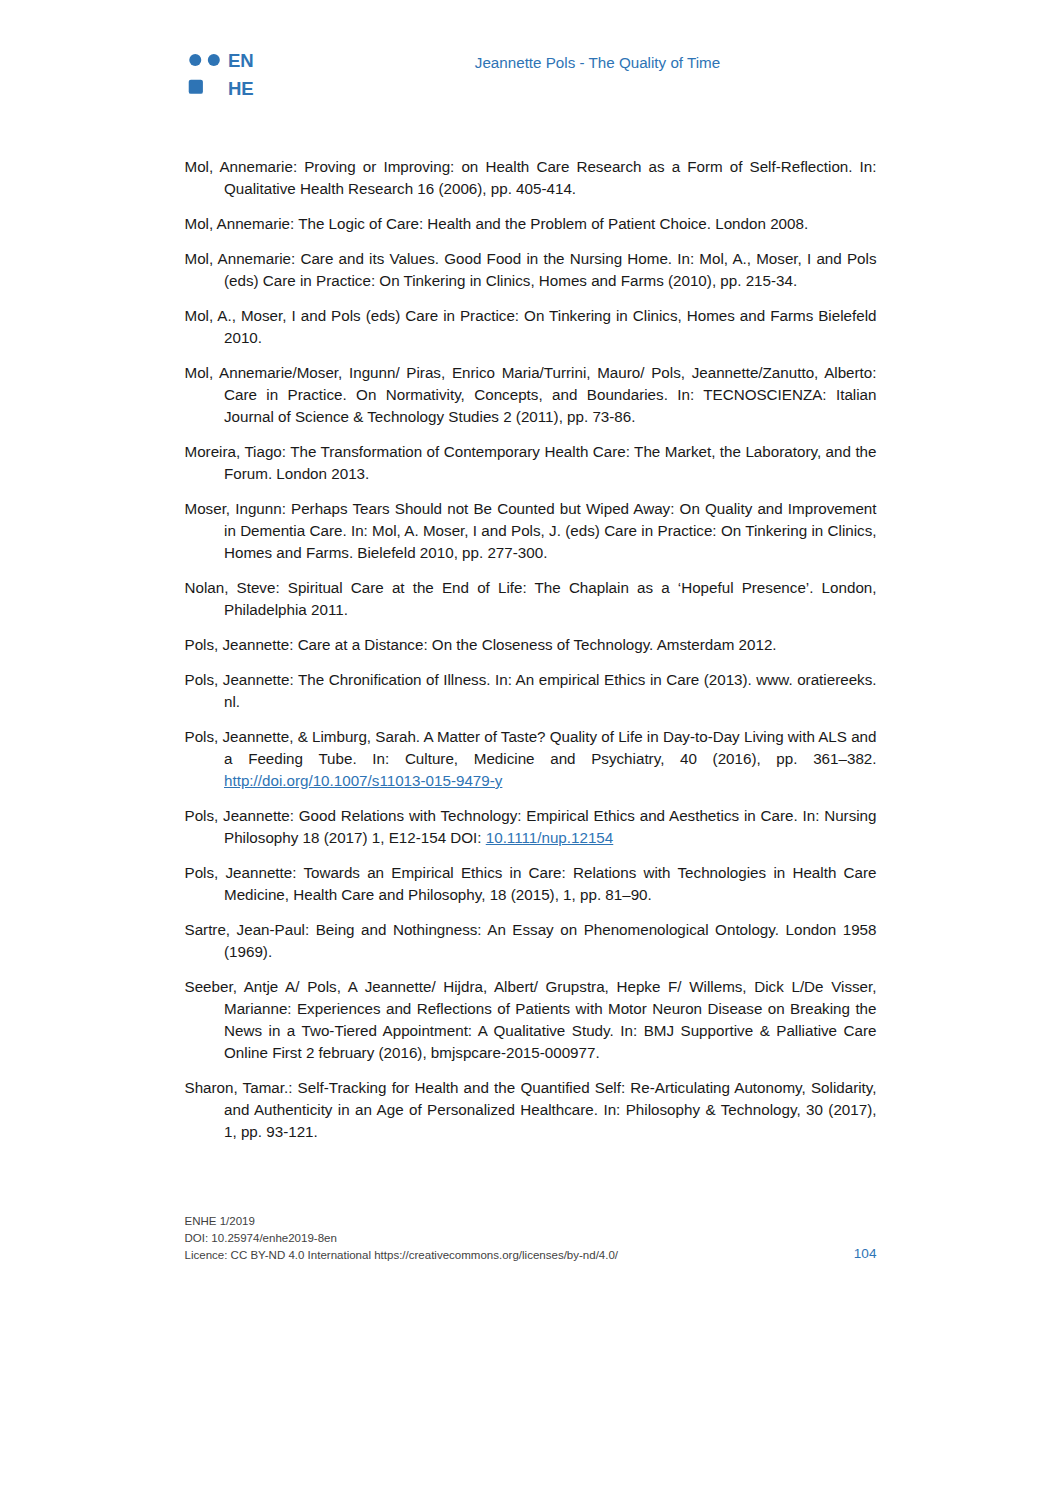EN HE
Jeannette Pols - The Quality of Time
Mol, Annemarie: Proving or Improving: on Health Care Research as a Form of Self-Reflection. In: Qualitative Health Research 16 (2006), pp. 405-414.
Mol, Annemarie: The Logic of Care: Health and the Problem of Patient Choice. London 2008.
Mol, Annemarie: Care and its Values. Good Food in the Nursing Home. In: Mol, A., Moser, I and Pols (eds) Care in Practice: On Tinkering in Clinics, Homes and Farms (2010), pp. 215-34.
Mol, A., Moser, I and Pols (eds) Care in Practice: On Tinkering in Clinics, Homes and Farms Bielefeld 2010.
Mol, Annemarie/Moser, Ingunn/ Piras, Enrico Maria/Turrini, Mauro/ Pols, Jeannette/Zanutto, Alberto: Care in Practice. On Normativity, Concepts, and Boundaries. In: TECNOSCIENZA: Italian Journal of Science & Technology Studies 2 (2011), pp. 73-86.
Moreira, Tiago: The Transformation of Contemporary Health Care: The Market, the Laboratory, and the Forum. London 2013.
Moser, Ingunn: Perhaps Tears Should not Be Counted but Wiped Away: On Quality and Improvement in Dementia Care. In: Mol, A. Moser, I and Pols, J. (eds) Care in Practice: On Tinkering in Clinics, Homes and Farms. Bielefeld 2010, pp. 277-300.
Nolan, Steve: Spiritual Care at the End of Life: The Chaplain as a ‘Hopeful Presence’. London, Philadelphia 2011.
Pols, Jeannette: Care at a Distance: On the Closeness of Technology. Amsterdam 2012.
Pols, Jeannette: The Chronification of Illness. In: An empirical Ethics in Care (2013). www. oratiereeks. nl.
Pols, Jeannette, & Limburg, Sarah. A Matter of Taste? Quality of Life in Day-to-Day Living with ALS and a Feeding Tube. In: Culture, Medicine and Psychiatry, 40 (2016), pp. 361–382. http://doi.org/10.1007/s11013-015-9479-y
Pols, Jeannette: Good Relations with Technology: Empirical Ethics and Aesthetics in Care. In: Nursing Philosophy 18 (2017) 1, E12-154 DOI: 10.1111/nup.12154
Pols, Jeannette: Towards an Empirical Ethics in Care: Relations with Technologies in Health Care Medicine, Health Care and Philosophy, 18 (2015), 1, pp. 81–90.
Sartre, Jean-Paul: Being and Nothingness: An Essay on Phenomenological Ontology. London 1958 (1969).
Seeber, Antje A/ Pols, A Jeannette/ Hijdra, Albert/ Grupstra, Hepke F/ Willems, Dick L/De Visser, Marianne: Experiences and Reflections of Patients with Motor Neuron Disease on Breaking the News in a Two-Tiered Appointment: A Qualitative Study. In: BMJ Supportive & Palliative Care Online First 2 february (2016), bmjspcare-2015-000977.
Sharon, Tamar.: Self-Tracking for Health and the Quantified Self: Re-Articulating Autonomy, Solidarity, and Authenticity in an Age of Personalized Healthcare. In: Philosophy & Technology, 30 (2017), 1, pp. 93-121.
ENHE 1/2019
DOI: 10.25974/enhe2019-8en
Licence: CC BY-ND 4.0 International https://creativecommons.org/licenses/by-nd/4.0/
104